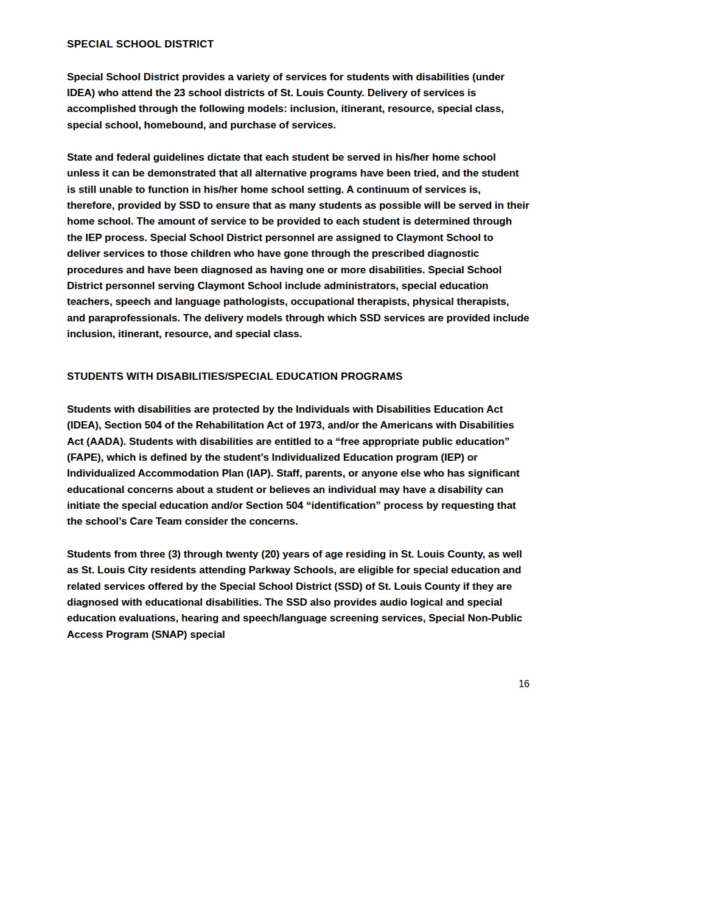SPECIAL SCHOOL DISTRICT
Special School District provides a variety of services for students with disabilities (under IDEA) who attend the 23 school districts of St. Louis County. Delivery of services is accomplished through the following models: inclusion, itinerant, resource, special class, special school, homebound, and purchase of services.
State and federal guidelines dictate that each student be served in his/her home school unless it can be demonstrated that all alternative programs have been tried, and the student is still unable to function in his/her home school setting. A continuum of services is, therefore, provided by SSD to ensure that as many students as possible will be served in their home school. The amount of service to be provided to each student is determined through the IEP process. Special School District personnel are assigned to Claymont School to deliver services to those children who have gone through the prescribed diagnostic procedures and have been diagnosed as having one or more disabilities. Special School District personnel serving Claymont School include administrators, special education teachers, speech and language pathologists, occupational therapists, physical therapists, and paraprofessionals. The delivery models through which SSD services are provided include inclusion, itinerant, resource, and special class.
STUDENTS WITH DISABILITIES/SPECIAL EDUCATION PROGRAMS
Students with disabilities are protected by the Individuals with Disabilities Education Act (IDEA), Section 504 of the Rehabilitation Act of 1973, and/or the Americans with Disabilities Act (AADA). Students with disabilities are entitled to a “free appropriate public education” (FAPE), which is defined by the student’s Individualized Education program (IEP) or Individualized Accommodation Plan (IAP). Staff, parents, or anyone else who has significant educational concerns about a student or believes an individual may have a disability can initiate the special education and/or Section 504 “identification” process by requesting that the school’s Care Team consider the concerns.
Students from three (3) through twenty (20) years of age residing in St. Louis County, as well as St. Louis City residents attending Parkway Schools, are eligible for special education and related services offered by the Special School District (SSD) of St. Louis County if they are diagnosed with educational disabilities. The SSD also provides audio logical and special education evaluations, hearing and speech/language screening services, Special Non-Public Access Program (SNAP) special
16